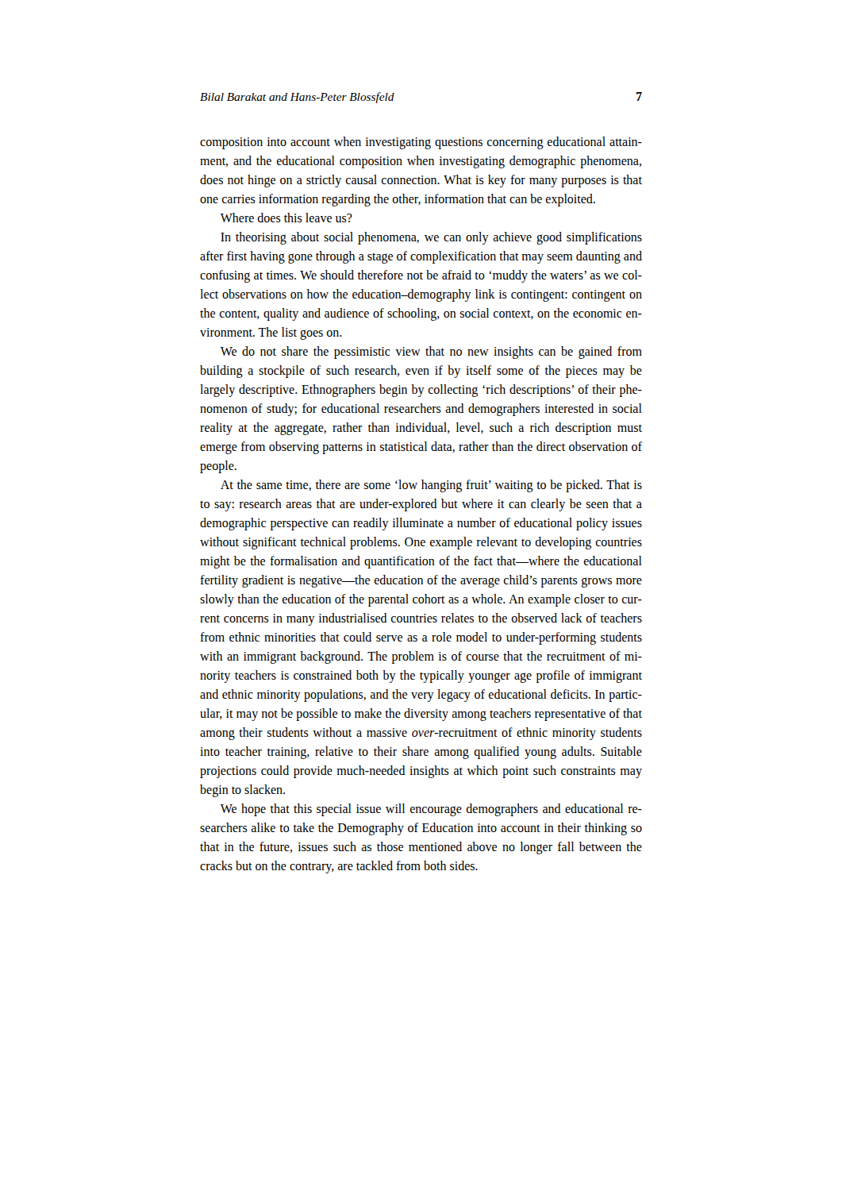Bilal Barakat and Hans-Peter Blossfeld 7
composition into account when investigating questions concerning educational attainment, and the educational composition when investigating demographic phenomena, does not hinge on a strictly causal connection. What is key for many purposes is that one carries information regarding the other, information that can be exploited.
Where does this leave us?
In theorising about social phenomena, we can only achieve good simplifications after first having gone through a stage of complexification that may seem daunting and confusing at times. We should therefore not be afraid to ‘muddy the waters’ as we collect observations on how the education–demography link is contingent: contingent on the content, quality and audience of schooling, on social context, on the economic environment. The list goes on.
We do not share the pessimistic view that no new insights can be gained from building a stockpile of such research, even if by itself some of the pieces may be largely descriptive. Ethnographers begin by collecting ‘rich descriptions’ of their phenomenon of study; for educational researchers and demographers interested in social reality at the aggregate, rather than individual, level, such a rich description must emerge from observing patterns in statistical data, rather than the direct observation of people.
At the same time, there are some ‘low hanging fruit’ waiting to be picked. That is to say: research areas that are under-explored but where it can clearly be seen that a demographic perspective can readily illuminate a number of educational policy issues without significant technical problems. One example relevant to developing countries might be the formalisation and quantification of the fact that—where the educational fertility gradient is negative—the education of the average child’s parents grows more slowly than the education of the parental cohort as a whole. An example closer to current concerns in many industrialised countries relates to the observed lack of teachers from ethnic minorities that could serve as a role model to under-performing students with an immigrant background. The problem is of course that the recruitment of minority teachers is constrained both by the typically younger age profile of immigrant and ethnic minority populations, and the very legacy of educational deficits. In particular, it may not be possible to make the diversity among teachers representative of that among their students without a massive over-recruitment of ethnic minority students into teacher training, relative to their share among qualified young adults. Suitable projections could provide much-needed insights at which point such constraints may begin to slacken.
We hope that this special issue will encourage demographers and educational researchers alike to take the Demography of Education into account in their thinking so that in the future, issues such as those mentioned above no longer fall between the cracks but on the contrary, are tackled from both sides.